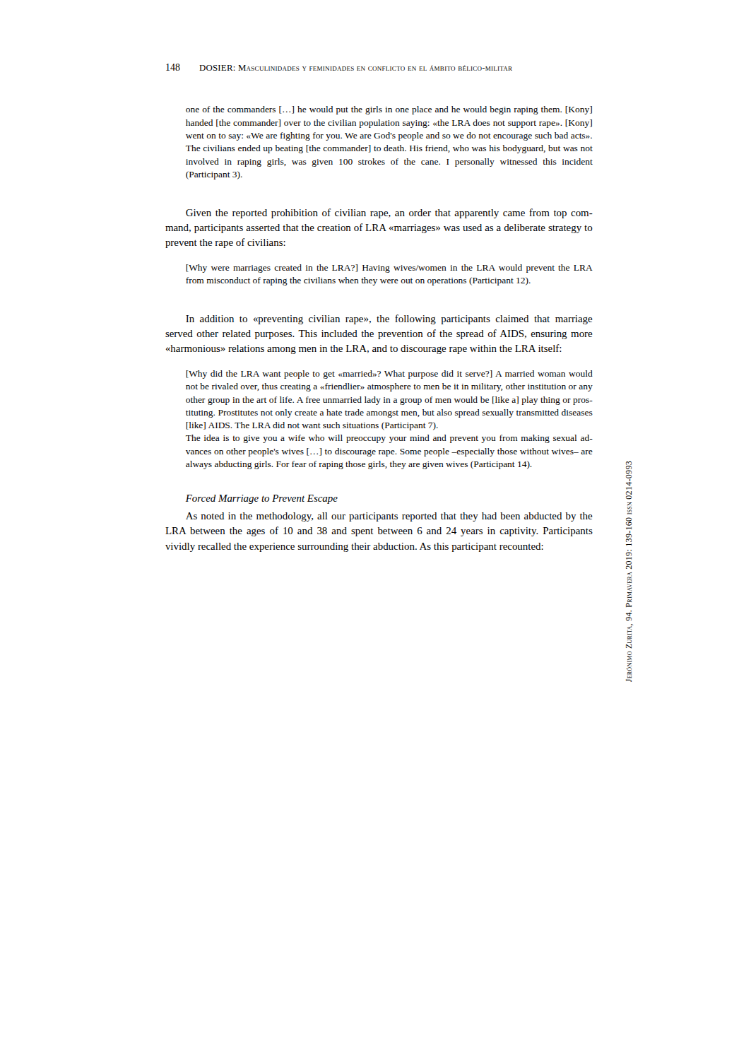148 DOSIER: Masculinidades y feminidades en conflicto en el ámbito bélico-militar
one of the commanders […] he would put the girls in one place and he would begin raping them. [Kony] handed [the commander] over to the civilian population saying: «the LRA does not support rape». [Kony] went on to say: «We are fighting for you. We are God's people and so we do not encourage such bad acts». The civilians ended up beating [the commander] to death. His friend, who was his bodyguard, but was not involved in raping girls, was given 100 strokes of the cane. I personally witnessed this incident (Participant 3).
Given the reported prohibition of civilian rape, an order that apparently came from top command, participants asserted that the creation of LRA «marriages» was used as a deliberate strategy to prevent the rape of civilians:
[Why were marriages created in the LRA?] Having wives/women in the LRA would prevent the LRA from misconduct of raping the civilians when they were out on operations (Participant 12).
In addition to «preventing civilian rape», the following participants claimed that marriage served other related purposes. This included the prevention of the spread of AIDS, ensuring more «harmonious» relations among men in the LRA, and to discourage rape within the LRA itself:
[Why did the LRA want people to get «married»? What purpose did it serve?] A married woman would not be rivaled over, thus creating a «friendlier» atmosphere to men be it in military, other institution or any other group in the art of life. A free unmarried lady in a group of men would be [like a] play thing or prostituting. Prostitutes not only create a hate trade amongst men, but also spread sexually transmitted diseases [like] AIDS. The LRA did not want such situations (Participant 7).
The idea is to give you a wife who will preoccupy your mind and prevent you from making sexual advances on other people's wives […] to discourage rape. Some people –especially those without wives– are always abducting girls. For fear of raping those girls, they are given wives (Participant 14).
Forced Marriage to Prevent Escape
As noted in the methodology, all our participants reported that they had been abducted by the LRA between the ages of 10 and 38 and spent between 6 and 24 years in captivity. Participants vividly recalled the experience surrounding their abduction. As this participant recounted:
Jerónimo Zurita, 94. Primavera 2019: 139-160 issn 0214-0993